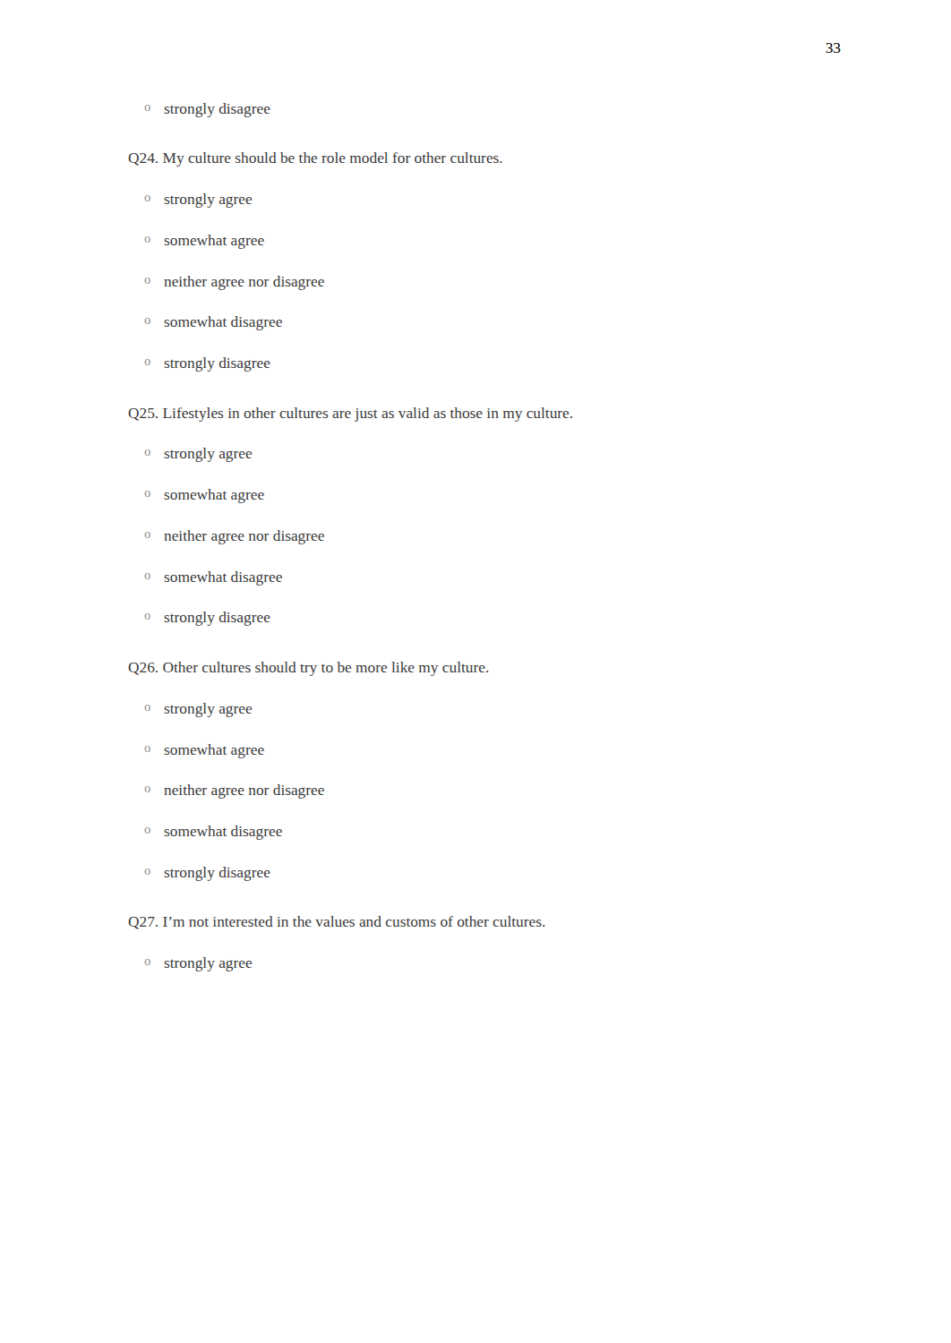33
strongly disagree
Q24. My culture should be the role model for other cultures.
strongly agree
somewhat agree
neither agree nor disagree
somewhat disagree
strongly disagree
Q25. Lifestyles in other cultures are just as valid as those in my culture.
strongly agree
somewhat agree
neither agree nor disagree
somewhat disagree
strongly disagree
Q26. Other cultures should try to be more like my culture.
strongly agree
somewhat agree
neither agree nor disagree
somewhat disagree
strongly disagree
Q27. I’m not interested in the values and customs of other cultures.
strongly agree